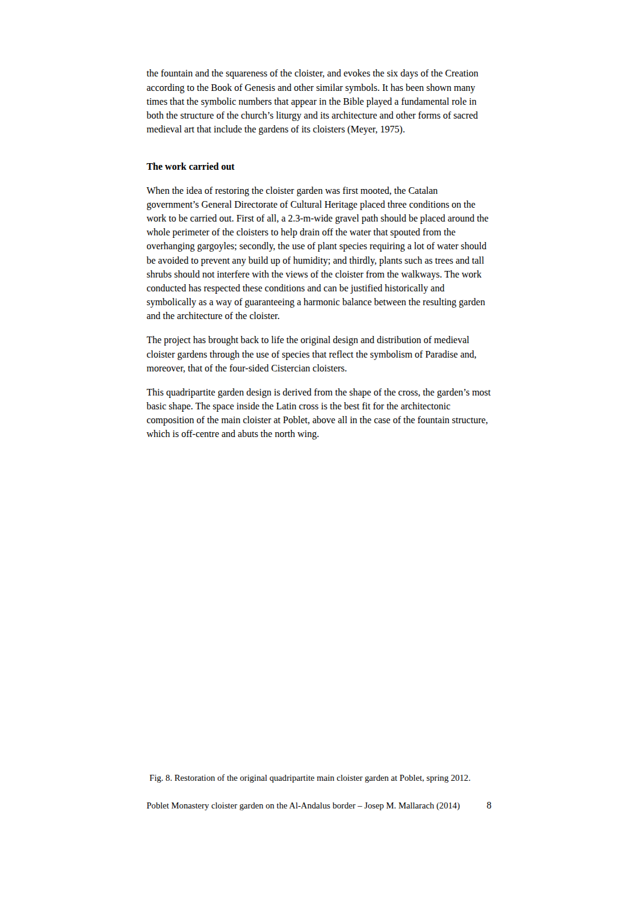the fountain and the squareness of the cloister, and evokes the six days of the Creation according to the Book of Genesis and other similar symbols. It has been shown many times that the symbolic numbers that appear in the Bible played a fundamental role in both the structure of the church’s liturgy and its architecture and other forms of sacred medieval art that include the gardens of its cloisters (Meyer, 1975).
The work carried out
When the idea of restoring the cloister garden was first mooted, the Catalan government’s General Directorate of Cultural Heritage placed three conditions on the work to be carried out. First of all, a 2.3-m-wide gravel path should be placed around the whole perimeter of the cloisters to help drain off the water that spouted from the overhanging gargoyles; secondly, the use of plant species requiring a lot of water should be avoided to prevent any build up of humidity; and thirdly, plants such as trees and tall shrubs should not interfere with the views of the cloister from the walkways. The work conducted has respected these conditions and can be justified historically and symbolically as a way of guaranteeing a harmonic balance between the resulting garden and the architecture of the cloister.
The project has brought back to life the original design and distribution of medieval cloister gardens through the use of species that reflect the symbolism of Paradise and, moreover, that of the four-sided Cistercian cloisters.
This quadripartite garden design is derived from the shape of the cross, the garden’s most basic shape. The space inside the Latin cross is the best fit for the architectonic composition of the main cloister at Poblet, above all in the case of the fountain structure, which is off-centre and abuts the north wing.
Fig. 8. Restoration of the original quadripartite main cloister garden at Poblet, spring 2012.
Poblet Monastery cloister garden on the Al-Andalus border – Josep M. Mallarach (2014) 8